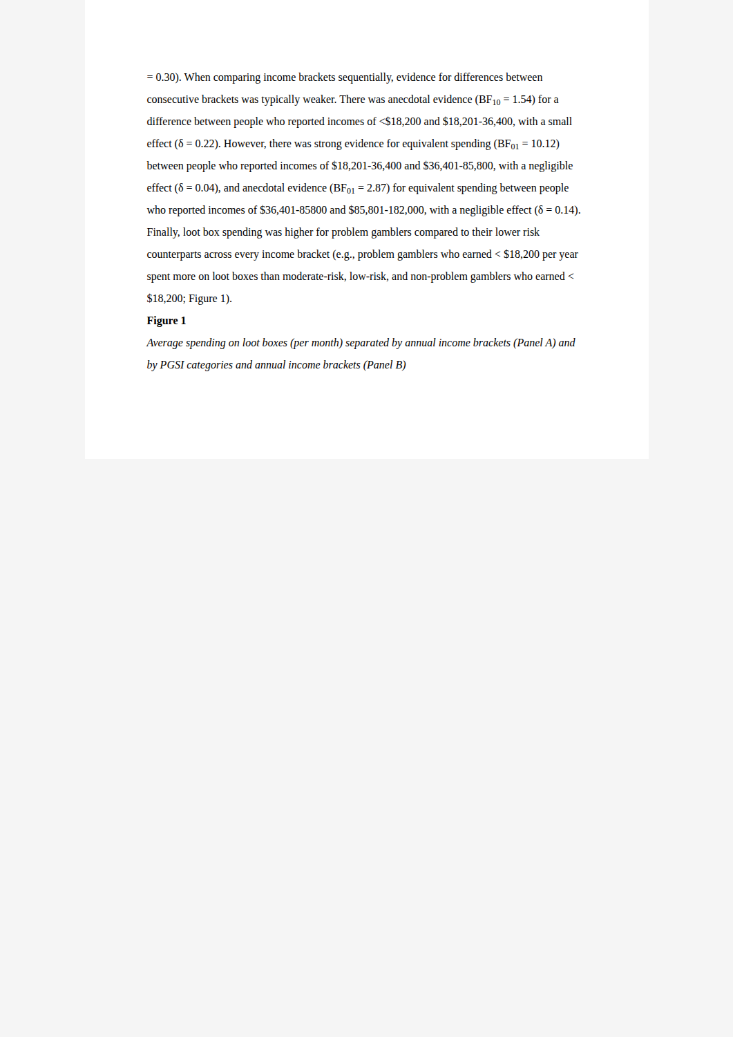= 0.30). When comparing income brackets sequentially, evidence for differences between consecutive brackets was typically weaker. There was anecdotal evidence (BF10 = 1.54) for a difference between people who reported incomes of <$18,200 and $18,201-36,400, with a small effect (δ = 0.22). However, there was strong evidence for equivalent spending (BF01 = 10.12) between people who reported incomes of $18,201-36,400 and $36,401-85,800, with a negligible effect (δ = 0.04), and anecdotal evidence (BF01 = 2.87) for equivalent spending between people who reported incomes of $36,401-85800 and $85,801-182,000, with a negligible effect (δ = 0.14). Finally, loot box spending was higher for problem gamblers compared to their lower risk counterparts across every income bracket (e.g., problem gamblers who earned < $18,200 per year spent more on loot boxes than moderate-risk, low-risk, and non-problem gamblers who earned < $18,200; Figure 1).
Figure 1
Average spending on loot boxes (per month) separated by annual income brackets (Panel A) and by PGSI categories and annual income brackets (Panel B)